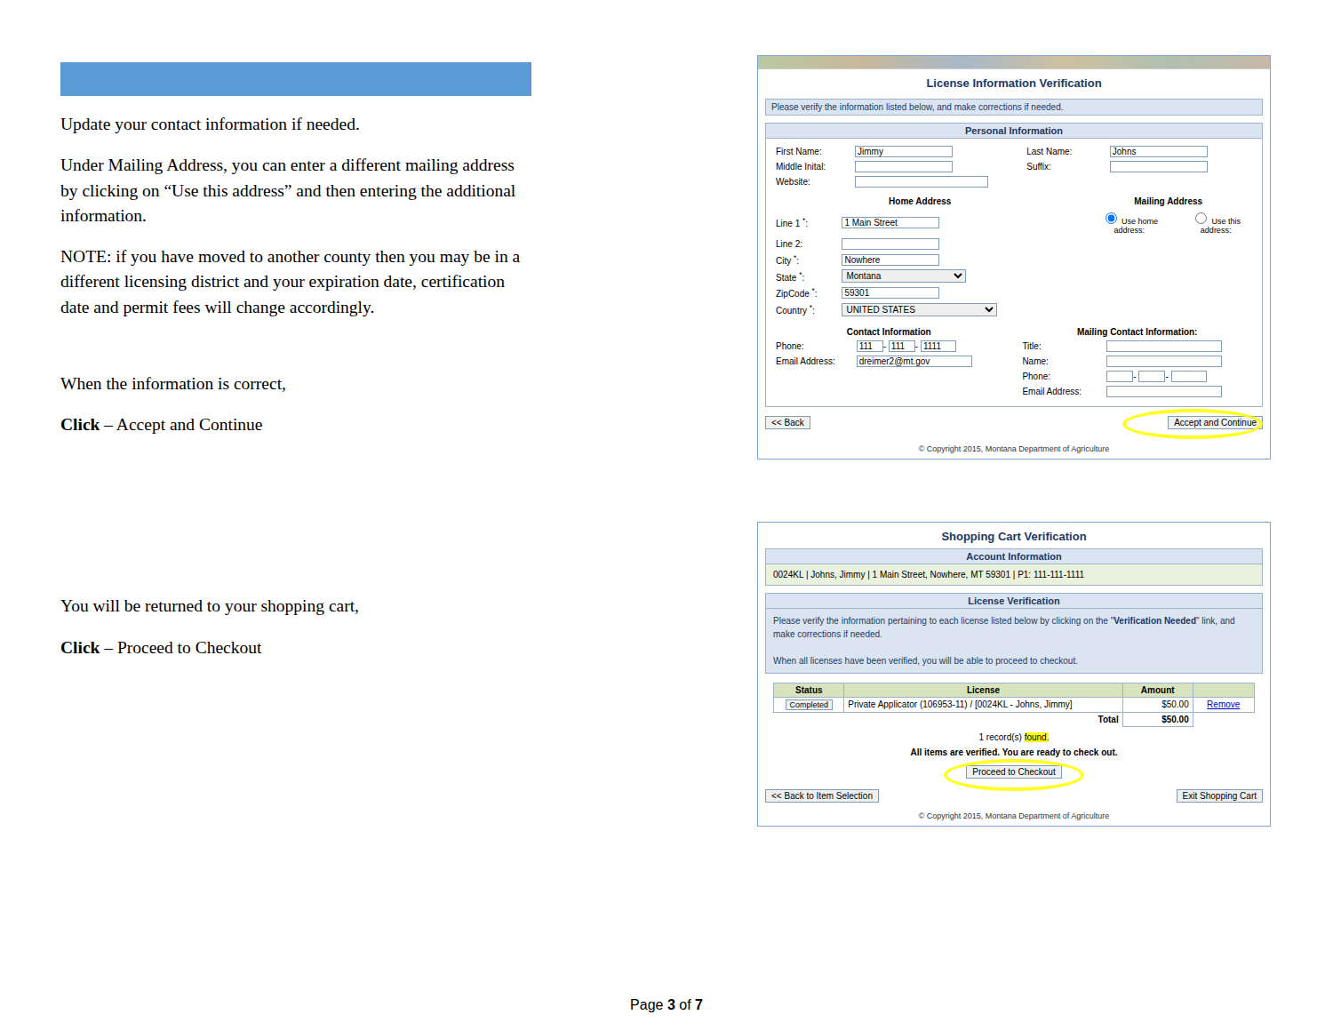Update your contact information if needed.
Under Mailing Address, you can enter a different mailing address by clicking on “Use this address” and then entering the additional information.
NOTE: if you have moved to another county then you may be in a different licensing district and your expiration date, certification date and permit fees will change accordingly.
When the information is correct,
Click – Accept and Continue
You will be returned to your shopping cart,
Click – Proceed to Checkout
License Information Verification
Please verify the information listed below, and make corrections if needed.
Personal Information
| First Name: | | Last Name: | |
| Middle Inital: | | Suffix: | |
| Website: | |
| Home Address | Mailing Address |
| Line 1 * : | | Use home address: | Use this address: |
| Line 2: | | |
| City * : | | |
| State * : | Montana | |
| ZipCode * : | | |
| Country * : | UNITED STATES | |
| Contact Information | Mailing Contact Information: |
| Phone: | - - | Title: | |
| Email Address: | | Name: | |
| | Phone: | - - |
| | Email Address: | |
<< Back Accept and Continue
© Copyright 2015, Montana Department of Agriculture
Shopping Cart Verification
Account Information
0024KL | Johns, Jimmy | 1 Main Street, Nowhere, MT 59301 | P1: 111-111-1111
License Verification
Please verify the information pertaining to each license listed below by clicking on the "Verification Needed" link, and make corrections if needed.
When all licenses have been verified, you will be able to proceed to checkout.
| Status | License | Amount | |
| --- | --- | --- | --- |
| Completed | Private Applicator (106953-11) / [0024KL - Johns, Jimmy] | $50.00 | Remove |
| Total | $50.00 | |
1 record(s) found.
All items are verified. You are ready to check out.
Proceed to Checkout
<< Back to Item Selection Exit Shopping Cart
© Copyright 2015, Montana Department of Agriculture
Page 3 of 7